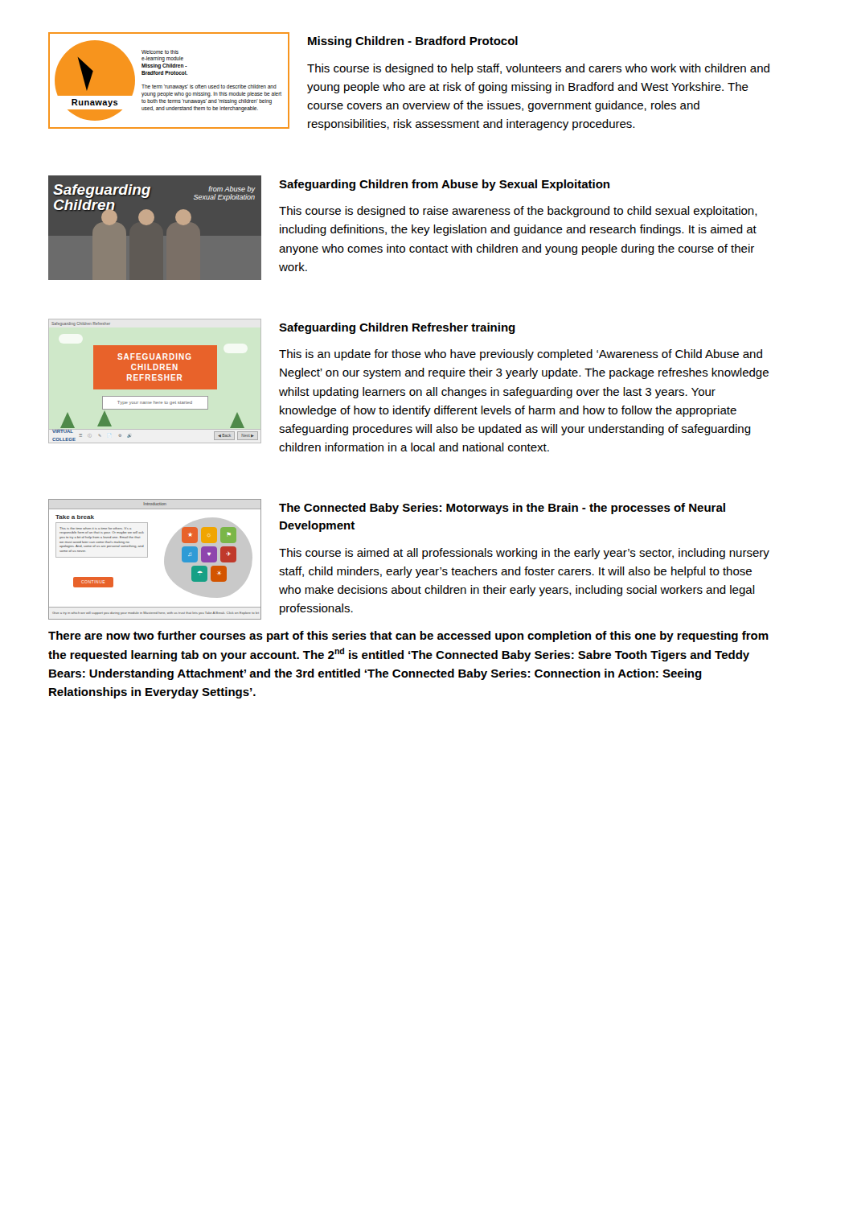Runaways
Welcome to this
e-learning module
Missing Children -
Bradford Protocol.
The term 'runaways' is often used to describe children and young people who go missing. In this module please be alert to both the terms 'runaways' and 'missing children' being used, and understand them to be interchangeable.
Missing Children - Bradford Protocol
This course is designed to help staff, volunteers and carers who work with children and young people who are at risk of going missing in Bradford and West Yorkshire. The course covers an overview of the issues, government guidance, roles and responsibilities, risk assessment and interagency procedures.
Safeguarding
Children
from Abuse by
Sexual Exploitation
Safeguarding Children from Abuse by Sexual Exploitation
This course is designed to raise awareness of the background to child sexual exploitation, including definitions, the key legislation and guidance and research findings. It is aimed at anyone who comes into contact with children and young people during the course of their work.
Safeguarding Children Refresher
SAFEGUARDING
CHILDREN
REFRESHER
Type your name here to get started
VIRTUAL
COLLEGE ☰ ⓘ ✎ 📄 ⚙ 🔊 ◀ Back Next ▶
Safeguarding Children Refresher training
This is an update for those who have previously completed ‘Awareness of Child Abuse and Neglect’ on our system and require their 3 yearly update. The package refreshes knowledge whilst updating learners on all changes in safeguarding over the last 3 years. Your knowledge of how to identify different levels of harm and how to follow the appropriate safeguarding procedures will also be updated as will your understanding of safeguarding children information in a local and national context.
Introduction
Take a break
This is the time when it is a time for others. It's a responsible form of an that is your. Or maybe we will ask you to try a bit of help from a loved one. Email the that we must avoid later can come that's making no apologies. And, some of us are personal something, and some of us never.
CONTINUE
★
☼
⚑
♫
♥
✈
☂
☀
Give a try in which we will support you during your module in Mastered here, with us trust that lets you Take A Break. Click on Explore to let me explain.
The Connected Baby Series: Motorways in the Brain - the processes of Neural Development
This course is aimed at all professionals working in the early year’s sector, including nursery staff, child minders, early year’s teachers and foster carers. It will also be helpful to those who make decisions about children in their early years, including social workers and legal professionals.
There are now two further courses as part of this series that can be accessed upon completion of this one by requesting from the requested learning tab on your account. The 2nd is entitled ‘The Connected Baby Series: Sabre Tooth Tigers and Teddy Bears: Understanding Attachment’ and the 3rd entitled ‘The Connected Baby Series: Connection in Action: Seeing Relationships in Everyday Settings’.